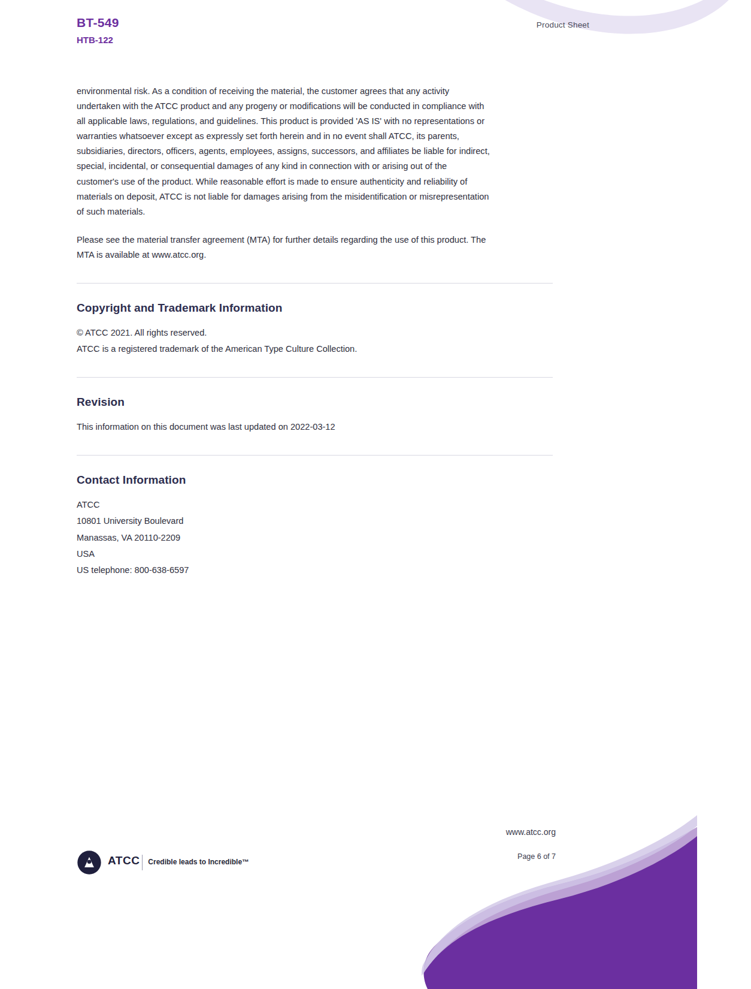BT-549
HTB-122
Product Sheet
environmental risk. As a condition of receiving the material, the customer agrees that any activity undertaken with the ATCC product and any progeny or modifications will be conducted in compliance with all applicable laws, regulations, and guidelines. This product is provided 'AS IS' with no representations or warranties whatsoever except as expressly set forth herein and in no event shall ATCC, its parents, subsidiaries, directors, officers, agents, employees, assigns, successors, and affiliates be liable for indirect, special, incidental, or consequential damages of any kind in connection with or arising out of the customer's use of the product. While reasonable effort is made to ensure authenticity and reliability of materials on deposit, ATCC is not liable for damages arising from the misidentification or misrepresentation of such materials.
Please see the material transfer agreement (MTA) for further details regarding the use of this product. The MTA is available at www.atcc.org.
Copyright and Trademark Information
© ATCC 2021. All rights reserved.
ATCC is a registered trademark of the American Type Culture Collection.
Revision
This information on this document was last updated on 2022-03-12
Contact Information
ATCC
10801 University Boulevard
Manassas, VA 20110-2209
USA
US telephone: 800-638-6597
ATCC Credible leads to Incredible™
www.atcc.org
Page 6 of 7